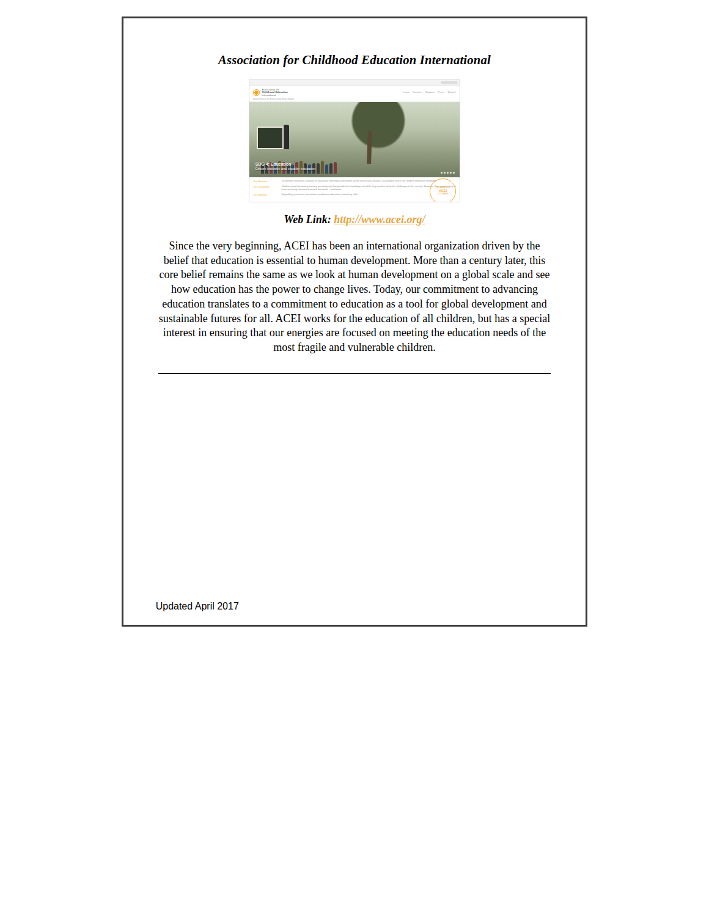Association for Childhood Education International
Association for
Childhood Education
International
Learn Connect Support Press Search
Bright Futures for Every Child, Every Nation
SDG 4: Education Ensure inclusive and equality education
Our Mission
To promote innovative solutions to education challenges and inspire action that creates positive, sustainable futures for children and youth worldwide.
Our Challenge
Children need stimulating learning environments that provide the knowledge and skills they need to tackle the challenges of this century. However, their opportunities to learn are being threatened around the world ... read more
Our Solution
Expanding systematic interactions to advance education, promoting skills
CELEBRATINGACEI125 YEARS
Web Link: http://www.acei.org/
Since the very beginning, ACEI has been an international organization driven by the belief that education is essential to human development. More than a century later, this core belief remains the same as we look at human development on a global scale and see how education has the power to change lives. Today, our commitment to advancing education translates to a commitment to education as a tool for global development and sustainable futures for all. ACEI works for the education of all children, but has a special interest in ensuring that our energies are focused on meeting the education needs of the most fragile and vulnerable children.
Updated April 2017